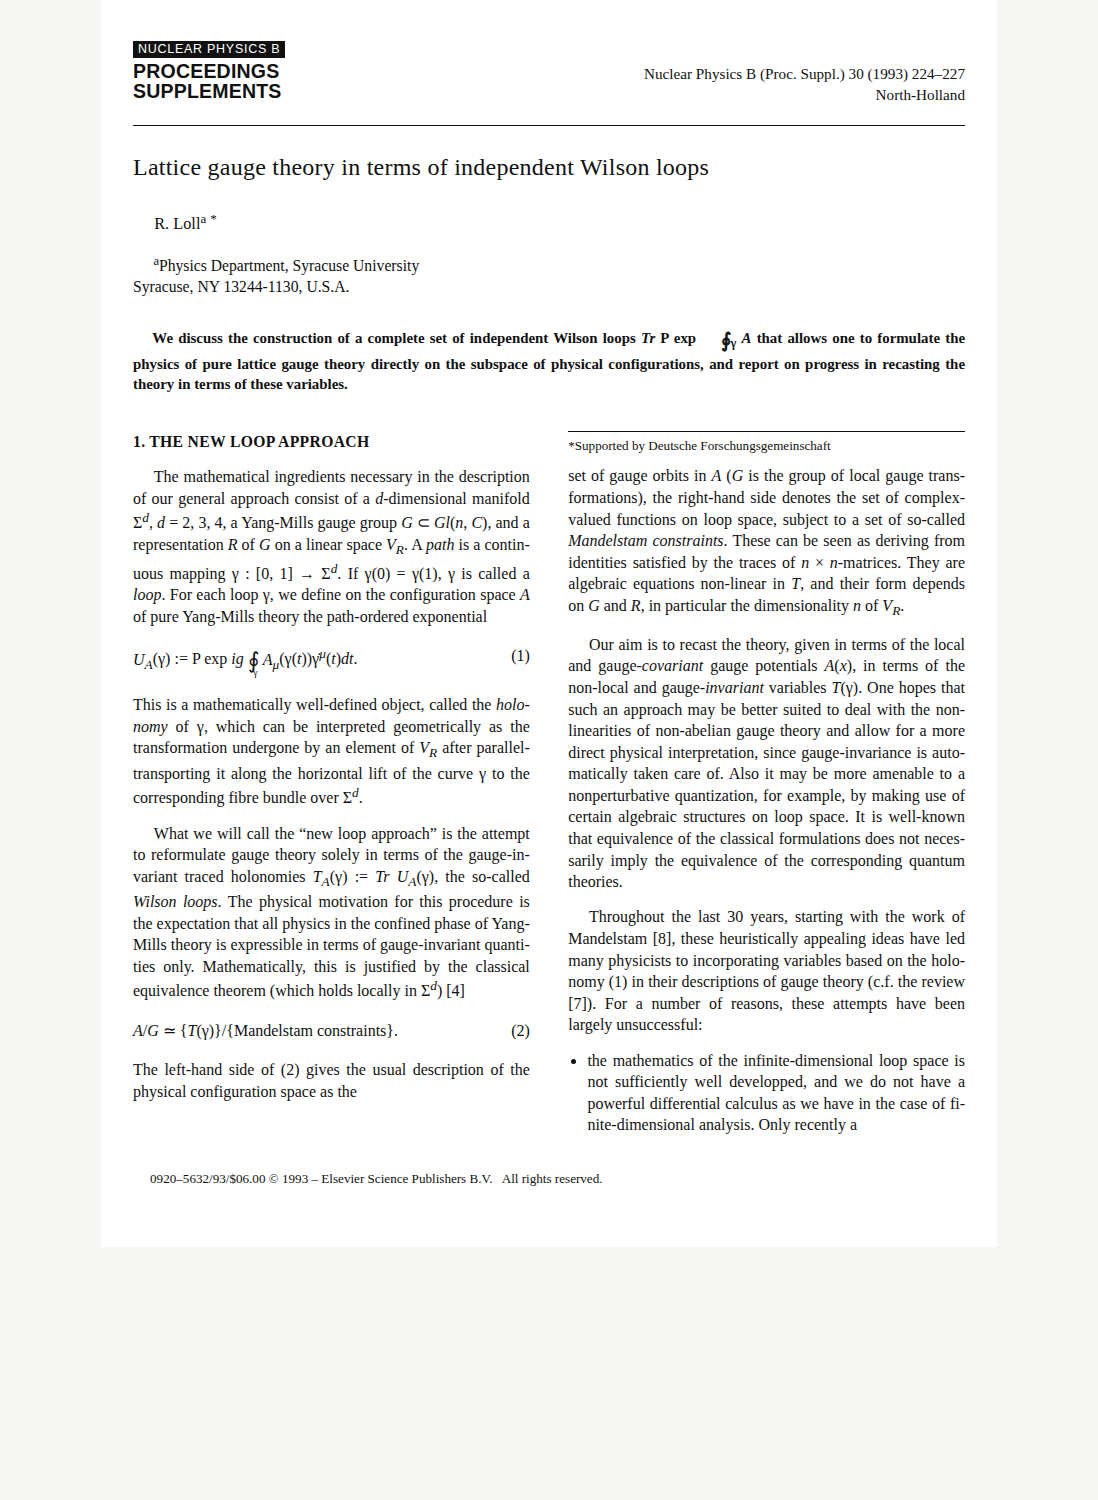NUCLEAR PHYSICS B PROCEEDINGS SUPPLEMENTS
Nuclear Physics B (Proc. Suppl.) 30 (1993) 224–227
North-Holland
Lattice gauge theory in terms of independent Wilson loops
R. Lolla *
aPhysics Department, Syracuse University
Syracuse, NY 13244-1130, U.S.A.
We discuss the construction of a complete set of independent Wilson loops Tr P exp ∮γ A that allows one to formulate the physics of pure lattice gauge theory directly on the subspace of physical configurations, and report on progress in recasting the theory in terms of these variables.
1. THE NEW LOOP APPROACH
The mathematical ingredients necessary in the description of our general approach consist of a d-dimensional manifold Σd, d = 2, 3, 4, a Yang-Mills gauge group G ⊂ Gl(n, C), and a representation R of G on a linear space VR. A path is a continuous mapping γ : [0, 1] → Σd. If γ(0) = γ(1), γ is called a loop. For each loop γ, we define on the configuration space A of pure Yang-Mills theory the path-ordered exponential
(1) UA(γ) := P exp ig ∮γ Aμ(γ(t))γ̇μ(t)dt.
This is a mathematically well-defined object, called the holonomy of γ, which can be interpreted geometrically as the transformation undergone by an element of VR after parallel-transporting it along the horizontal lift of the curve γ to the corresponding fibre bundle over Σd.
What we will call the “new loop approach” is the attempt to reformulate gauge theory solely in terms of the gauge-invariant traced holonomies TA(γ) := Tr UA(γ), the so-called Wilson loops. The physical motivation for this procedure is the expectation that all physics in the confined phase of Yang-Mills theory is expressible in terms of gauge-invariant quantities only. Mathematically, this is justified by the classical equivalence theorem (which holds locally in Σd) [4]
(2) A/G ≃ {T(γ)}/{Mandelstam constraints}.
The left-hand side of (2) gives the usual description of the physical configuration space as the
*Supported by Deutsche Forschungsgemeinschaft
set of gauge orbits in A (G is the group of local gauge transformations), the right-hand side denotes the set of complex-valued functions on loop space, subject to a set of so-called Mandelstam constraints. These can be seen as deriving from identities satisfied by the traces of n × n-matrices. They are algebraic equations non-linear in T, and their form depends on G and R, in particular the dimensionality n of VR.
Our aim is to recast the theory, given in terms of the local and gauge-covariant gauge potentials A(x), in terms of the non-local and gauge-invariant variables T(γ). One hopes that such an approach may be better suited to deal with the non-linearities of non-abelian gauge theory and allow for a more direct physical interpretation, since gauge-invariance is automatically taken care of. Also it may be more amenable to a nonperturbative quantization, for example, by making use of certain algebraic structures on loop space. It is well-known that equivalence of the classical formulations does not necessarily imply the equivalence of the corresponding quantum theories.
Throughout the last 30 years, starting with the work of Mandelstam [8], these heuristically appealing ideas have led many physicists to incorporating variables based on the holonomy (1) in their descriptions of gauge theory (c.f. the review [7]). For a number of reasons, these attempts have been largely unsuccessful:
the mathematics of the infinite-dimensional loop space is not sufficiently well developped, and we do not have a powerful differential calculus as we have in the case of finite-dimensional analysis. Only recently a
0920–5632/93/$06.00 © 1993 – Elsevier Science Publishers B.V. All rights reserved.